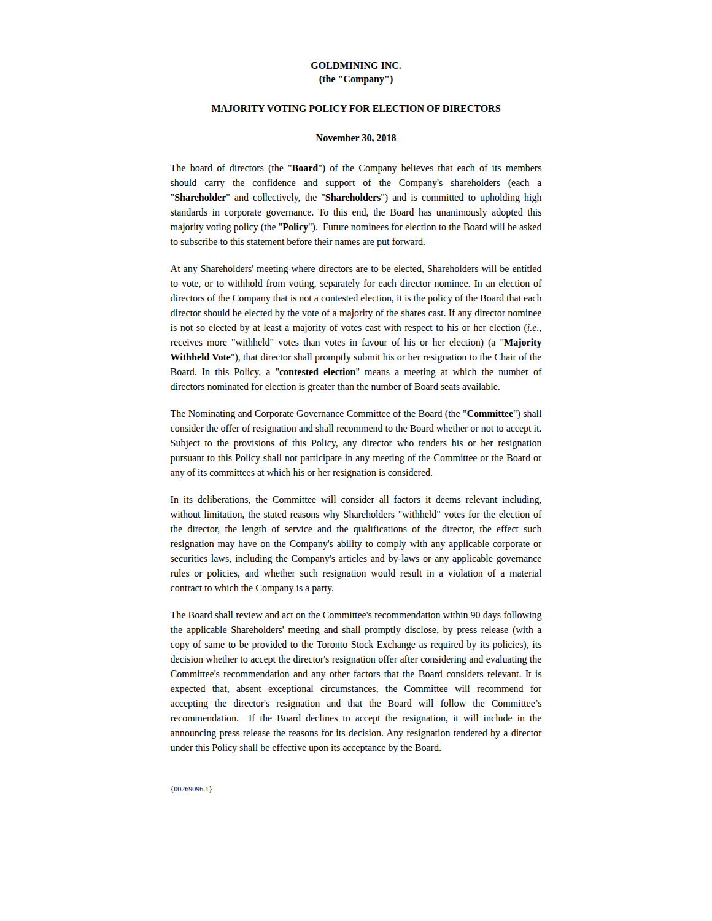GOLDMINING INC.
(the "Company")
MAJORITY VOTING POLICY FOR ELECTION OF DIRECTORS
November 30, 2018
The board of directors (the "Board") of the Company believes that each of its members should carry the confidence and support of the Company's shareholders (each a "Shareholder" and collectively, the "Shareholders") and is committed to upholding high standards in corporate governance. To this end, the Board has unanimously adopted this majority voting policy (the "Policy"). Future nominees for election to the Board will be asked to subscribe to this statement before their names are put forward.
At any Shareholders' meeting where directors are to be elected, Shareholders will be entitled to vote, or to withhold from voting, separately for each director nominee. In an election of directors of the Company that is not a contested election, it is the policy of the Board that each director should be elected by the vote of a majority of the shares cast. If any director nominee is not so elected by at least a majority of votes cast with respect to his or her election (i.e., receives more "withheld" votes than votes in favour of his or her election) (a "Majority Withheld Vote"), that director shall promptly submit his or her resignation to the Chair of the Board. In this Policy, a "contested election" means a meeting at which the number of directors nominated for election is greater than the number of Board seats available.
The Nominating and Corporate Governance Committee of the Board (the "Committee") shall consider the offer of resignation and shall recommend to the Board whether or not to accept it. Subject to the provisions of this Policy, any director who tenders his or her resignation pursuant to this Policy shall not participate in any meeting of the Committee or the Board or any of its committees at which his or her resignation is considered.
In its deliberations, the Committee will consider all factors it deems relevant including, without limitation, the stated reasons why Shareholders "withheld" votes for the election of the director, the length of service and the qualifications of the director, the effect such resignation may have on the Company's ability to comply with any applicable corporate or securities laws, including the Company's articles and by-laws or any applicable governance rules or policies, and whether such resignation would result in a violation of a material contract to which the Company is a party.
The Board shall review and act on the Committee's recommendation within 90 days following the applicable Shareholders' meeting and shall promptly disclose, by press release (with a copy of same to be provided to the Toronto Stock Exchange as required by its policies), its decision whether to accept the director's resignation offer after considering and evaluating the Committee's recommendation and any other factors that the Board considers relevant. It is expected that, absent exceptional circumstances, the Committee will recommend for accepting the director's resignation and that the Board will follow the Committee’s recommendation. If the Board declines to accept the resignation, it will include in the announcing press release the reasons for its decision. Any resignation tendered by a director under this Policy shall be effective upon its acceptance by the Board.
{00269096.1}